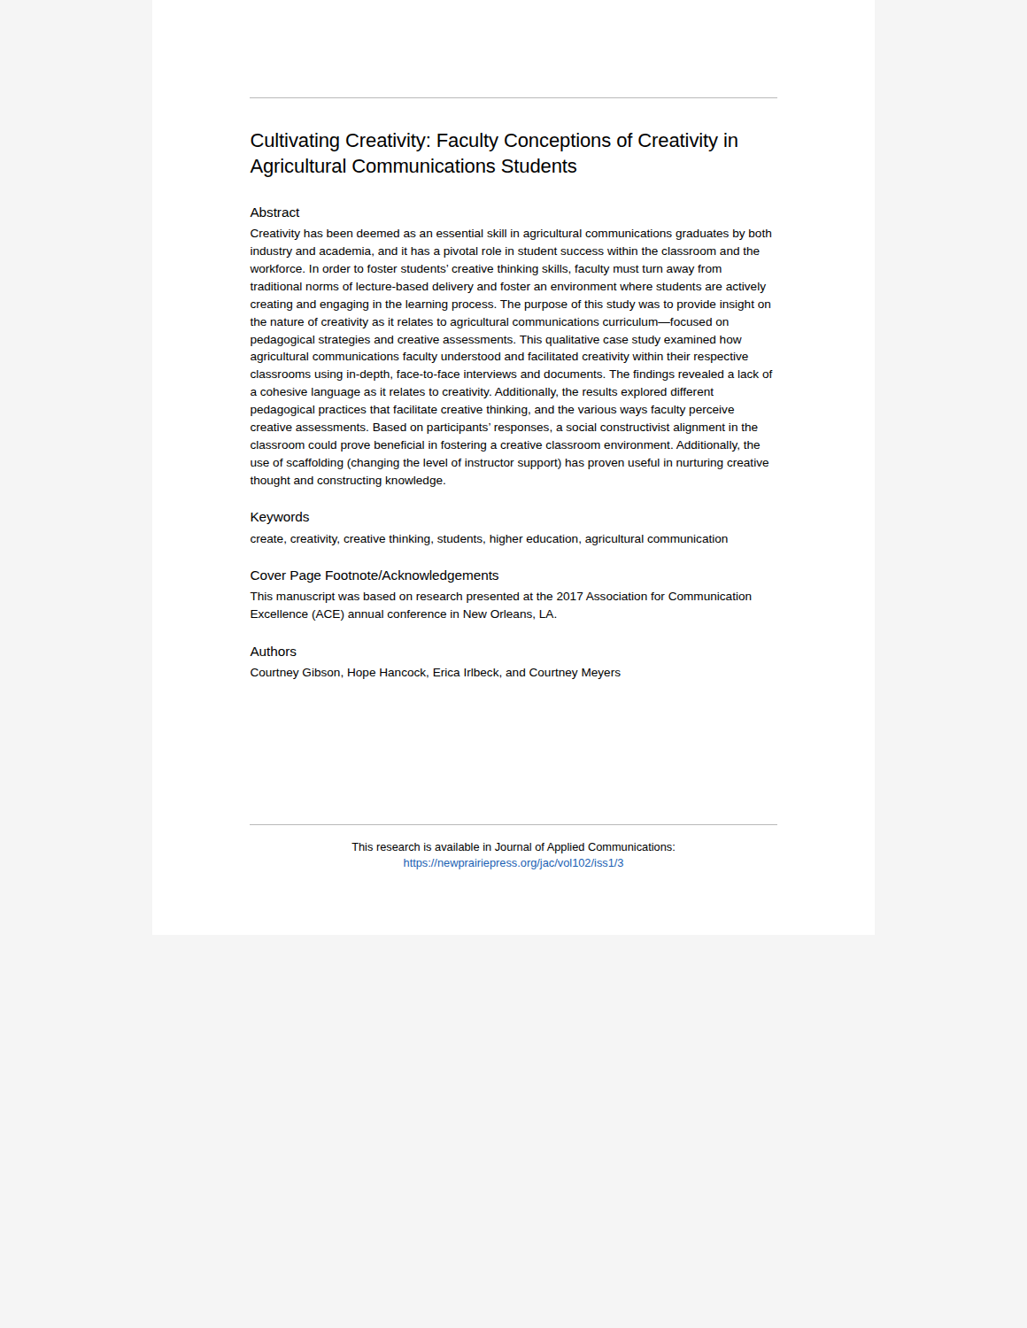Cultivating Creativity: Faculty Conceptions of Creativity in Agricultural Communications Students
Abstract
Creativity has been deemed as an essential skill in agricultural communications graduates by both industry and academia, and it has a pivotal role in student success within the classroom and the workforce. In order to foster students’ creative thinking skills, faculty must turn away from traditional norms of lecture-based delivery and foster an environment where students are actively creating and engaging in the learning process. The purpose of this study was to provide insight on the nature of creativity as it relates to agricultural communications curriculum—focused on pedagogical strategies and creative assessments. This qualitative case study examined how agricultural communications faculty understood and facilitated creativity within their respective classrooms using in-depth, face-to-face interviews and documents. The findings revealed a lack of a cohesive language as it relates to creativity. Additionally, the results explored different pedagogical practices that facilitate creative thinking, and the various ways faculty perceive creative assessments. Based on participants’ responses, a social constructivist alignment in the classroom could prove beneficial in fostering a creative classroom environment. Additionally, the use of scaffolding (changing the level of instructor support) has proven useful in nurturing creative thought and constructing knowledge.
Keywords
create, creativity, creative thinking, students, higher education, agricultural communication
Cover Page Footnote/Acknowledgements
This manuscript was based on research presented at the 2017 Association for Communication Excellence (ACE) annual conference in New Orleans, LA.
Authors
Courtney Gibson, Hope Hancock, Erica Irlbeck, and Courtney Meyers
This research is available in Journal of Applied Communications: https://newprairiepress.org/jac/vol102/iss1/3